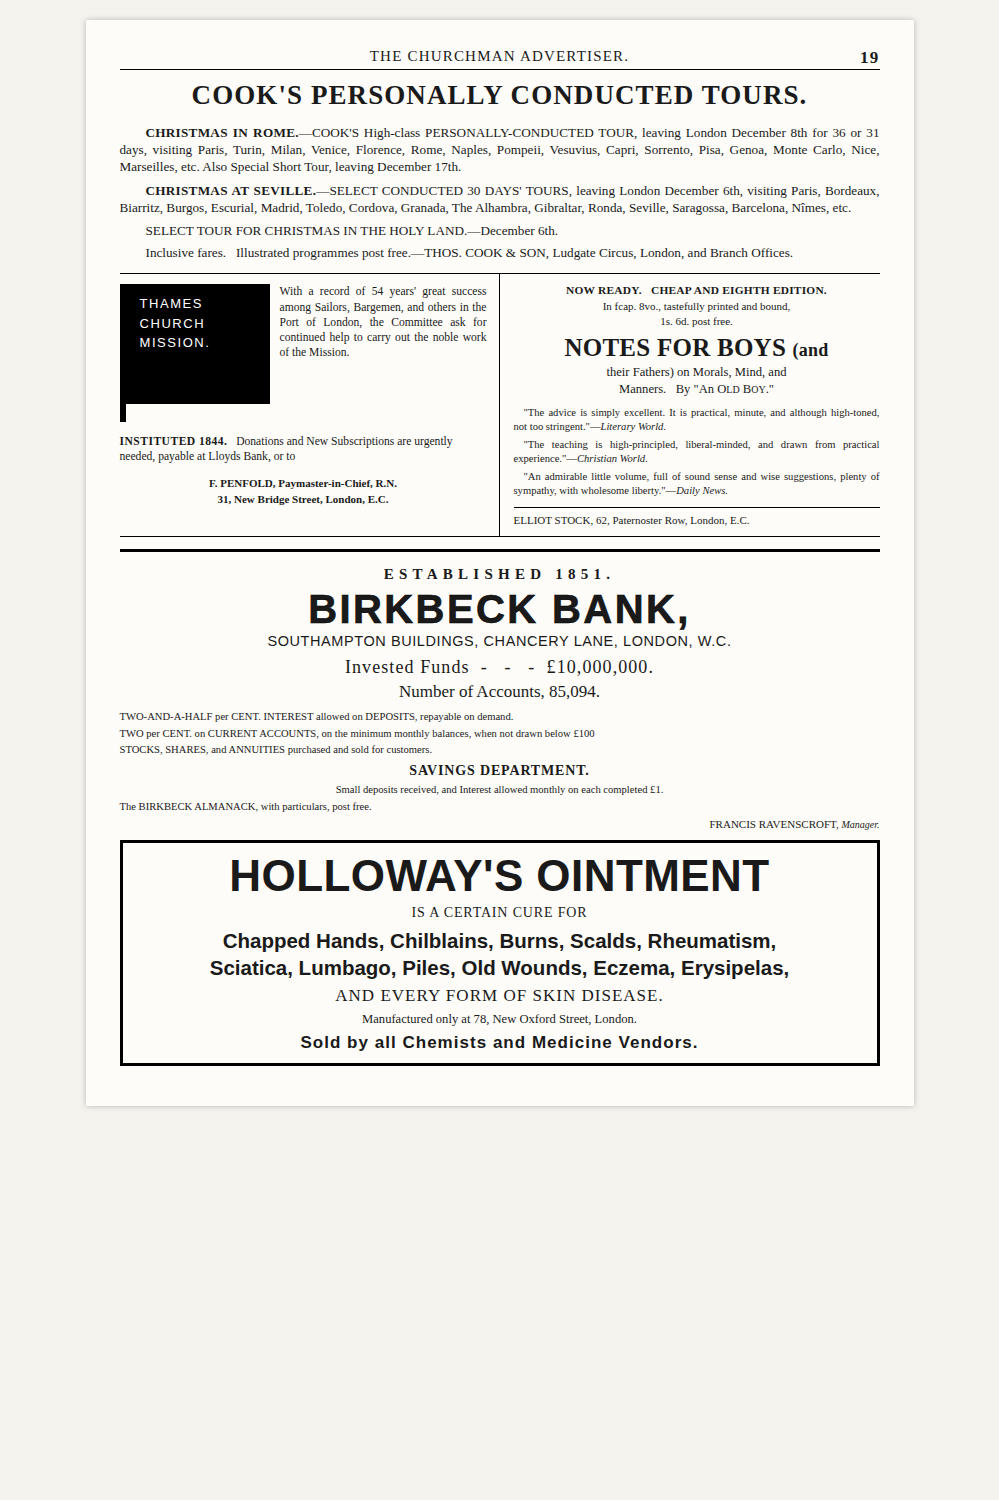THE CHURCHMAN ADVERTISER. 19
COOK'S PERSONALLY CONDUCTED TOURS.
CHRISTMAS IN ROME.—COOK'S High-class PERSONALLY-CONDUCTED TOUR, leaving London December 8th for 36 or 31 days, visiting Paris, Turin, Milan, Venice, Florence, Rome, Naples, Pompeii, Vesuvius, Capri, Sorrento, Pisa, Genoa, Monte Carlo, Nice, Marseilles, etc. Also Special Short Tour, leaving December 17th.
CHRISTMAS AT SEVILLE.—SELECT CONDUCTED 30 DAYS' TOURS, leaving London December 6th, visiting Paris, Bordeaux, Biarritz, Burgos, Escurial, Madrid, Toledo, Cordova, Granada, The Alhambra, Gibraltar, Ronda, Seville, Saragossa, Barcelona, Nîmes, etc.
SELECT TOUR FOR CHRISTMAS IN THE HOLY LAND.—December 6th.
Inclusive fares. Illustrated programmes post free.—THOS. COOK & SON, Ludgate Circus, London, and Branch Offices.
THAMES
CHURCH
MISSION.
With a record of 54 years' great success among Sailors, Bargemen, and others in the Port of London, the Committee ask for continued help to carry out the noble work of the Mission.
INSTITUTED 1844. Donations and New Subscriptions are urgently needed, payable at Lloyds Bank, or to
F. PENFOLD, Paymaster-in-Chief, R.N.
31, New Bridge Street, London, E.C.
NOW READY. CHEAP AND EIGHTH EDITION.
In fcap. 8vo., tastefully printed and bound,
1s. 6d. post free.
NOTES FOR BOYS (and
their Fathers) on Morals, Mind, and
Manners. By "An OLD BOY."
"The advice is simply excellent. It is practical, minute, and although high-toned, not too stringent."—Literary World.
"The teaching is high-principled, liberal-minded, and drawn from practical experience."—Christian World.
"An admirable little volume, full of sound sense and wise suggestions, plenty of sympathy, with wholesome liberty."—Daily News.
ELLIOT STOCK, 62, Paternoster Row, London, E.C.
ESTABLISHED 1851.
BIRKBECK BANK,
SOUTHAMPTON BUILDINGS, CHANCERY LANE, LONDON, W.C.
Invested Funds - - - £10,000,000.
Number of Accounts, 85,094.
TWO-AND-A-HALF per CENT. INTEREST allowed on DEPOSITS, repayable on demand.
TWO per CENT. on CURRENT ACCOUNTS, on the minimum monthly balances, when not drawn below £100
STOCKS, SHARES, and ANNUITIES purchased and sold for customers.
SAVINGS DEPARTMENT.
Small deposits received, and Interest allowed monthly on each completed £1.
The BIRKBECK ALMANACK, with particulars, post free.
FRANCIS RAVENSCROFT, Manager.
HOLLOWAY'S OINTMENT
IS A CERTAIN CURE FOR
Chapped Hands, Chilblains, Burns, Scalds, Rheumatism,
Sciatica, Lumbago, Piles, Old Wounds, Eczema, Erysipelas,
AND EVERY FORM OF SKIN DISEASE.
Manufactured only at 78, New Oxford Street, London.
Sold by all Chemists and Medicine Vendors.